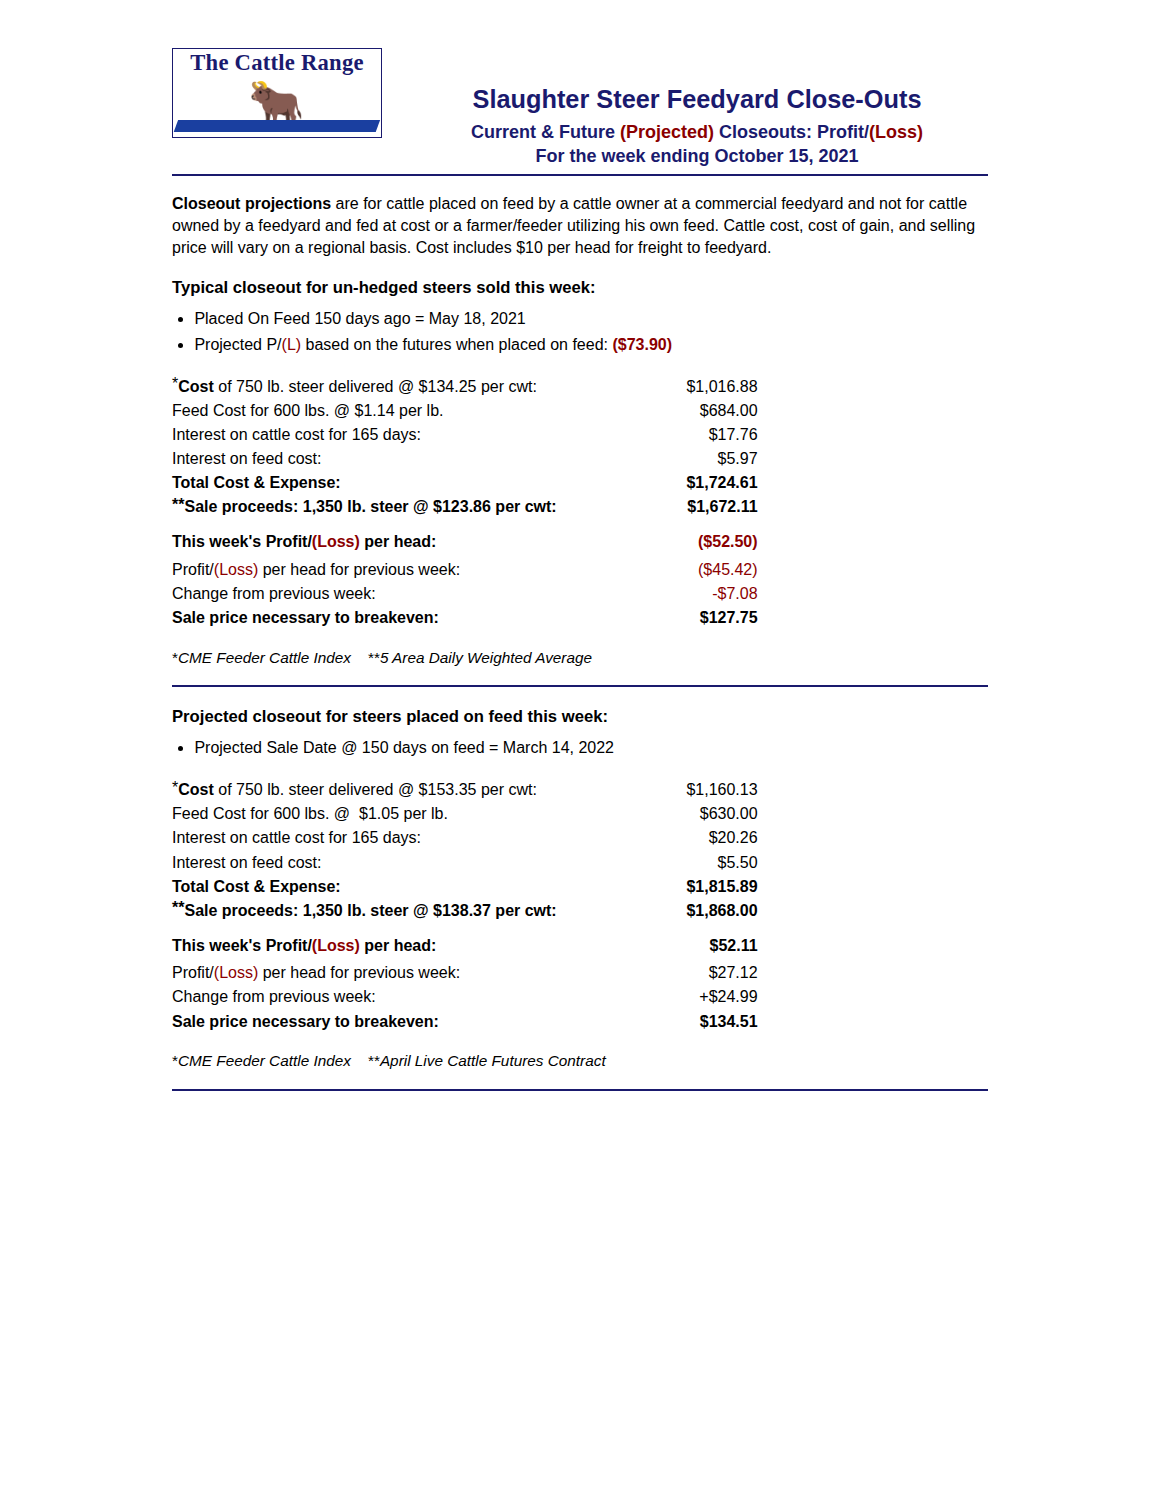The Cattle Range
🐂
Slaughter Steer Feedyard Close-Outs
Current & Future (Projected) Closeouts: Profit/(Loss)
For the week ending October 15, 2021
Closeout projections are for cattle placed on feed by a cattle owner at a commercial feedyard and not for cattle owned by a feedyard and fed at cost or a farmer/feeder utilizing his own feed. Cattle cost, cost of gain, and selling price will vary on a regional basis. Cost includes $10 per head for freight to feedyard.
Typical closeout for un-hedged steers sold this week:
Placed On Feed 150 days ago = May 18, 2021
Projected P/(L) based on the futures when placed on feed: ($73.90)
| * Cost of 750 lb. steer delivered @ $134.25 per cwt: | $1,016.88 |
| Feed Cost for 600 lbs. @ $1.14 per lb. | $684.00 |
| Interest on cattle cost for 165 days: | $17.76 |
| Interest on feed cost: | $5.97 |
| Total Cost & Expense: | $1,724.61 |
| ** Sale proceeds: 1,350 lb. steer @ $123.86 per cwt: | $1,672.11 |
| This week's Profit/ (Loss) per head: | ($52.50) |
| Profit/ (Loss) per head for previous week: | ($45.42) |
| Change from previous week: | -$7.08 |
| Sale price necessary to breakeven: | $127.75 |
*CME Feeder Cattle Index **5 Area Daily Weighted Average
Projected closeout for steers placed on feed this week:
Projected Sale Date @ 150 days on feed = March 14, 2022
| * Cost of 750 lb. steer delivered @ $153.35 per cwt: | $1,160.13 |
| Feed Cost for 600 lbs. @ $1.05 per lb. | $630.00 |
| Interest on cattle cost for 165 days: | $20.26 |
| Interest on feed cost: | $5.50 |
| Total Cost & Expense: | $1,815.89 |
| ** Sale proceeds: 1,350 lb. steer @ $138.37 per cwt: | $1,868.00 |
| This week's Profit/ (Loss) per head: | $52.11 |
| Profit/ (Loss) per head for previous week: | $27.12 |
| Change from previous week: | +$24.99 |
| Sale price necessary to breakeven: | $134.51 |
*CME Feeder Cattle Index **April Live Cattle Futures Contract